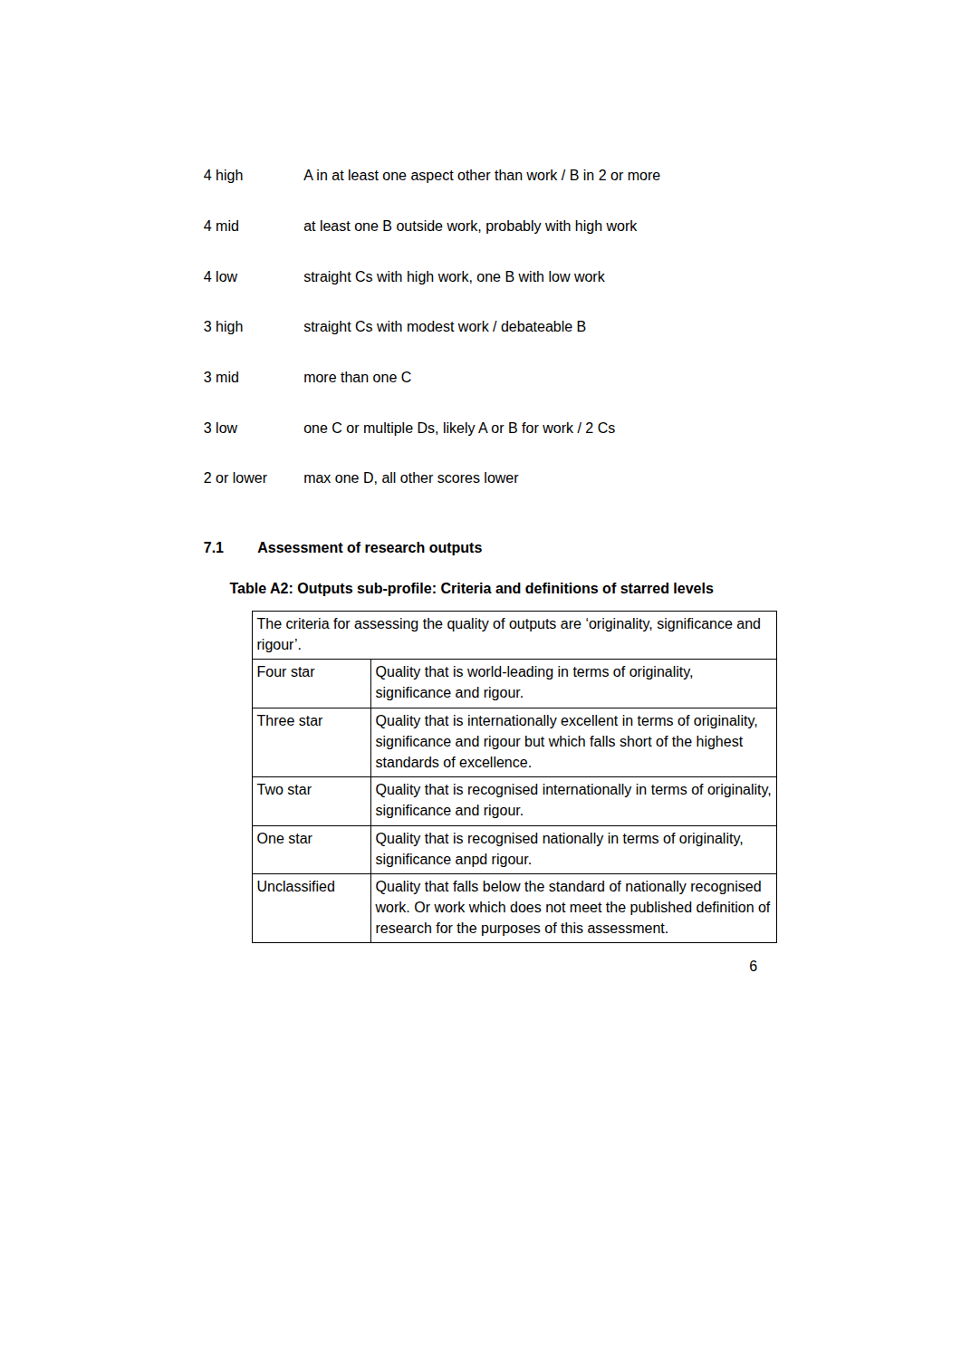4 high
A in at least one aspect other than work / B in 2 or more
4 mid
at least one B outside work, probably with high work
4 low
straight Cs with high work, one B with low work
3 high
straight Cs with modest work / debateable B
3 mid
more than one C
3 low
one C or multiple Ds, likely A or B for work / 2 Cs
2 or lower
max one D, all other scores lower
7.1
Assessment of research outputs
Table A2: Outputs sub-profile: Criteria and definitions of starred levels
| The criteria for assessing the quality of outputs are ‘originality, significance and rigour’. |
| Four star | Quality that is world-leading in terms of originality, significance and rigour. |
| Three star | Quality that is internationally excellent in terms of originality, significance and rigour but which falls short of the highest standards of excellence. |
| Two star | Quality that is recognised internationally in terms of originality, significance and rigour. |
| One star | Quality that is recognised nationally in terms of originality, significance anpd rigour. |
| Unclassified | Quality that falls below the standard of nationally recognised work. Or work which does not meet the published definition of research for the purposes of this assessment. |
6